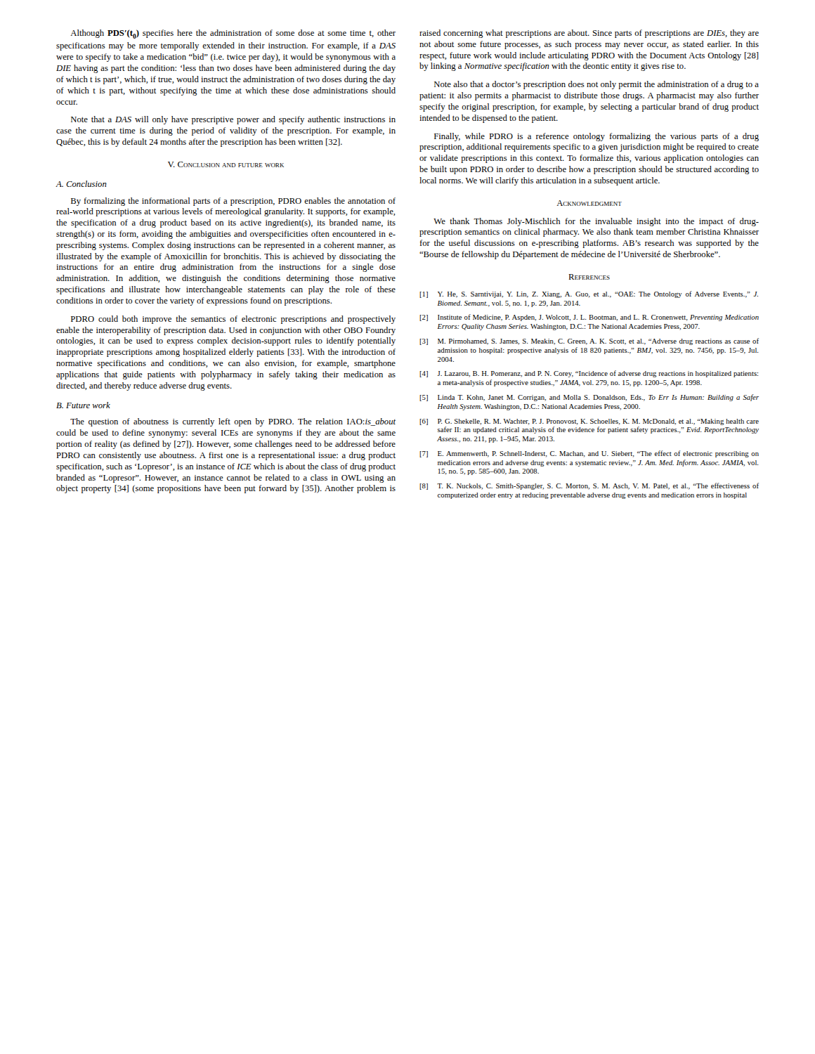Although PDS′(t0) specifies here the administration of some dose at some time t, other specifications may be more temporally extended in their instruction. For example, if a DAS were to specify to take a medication “bid” (i.e. twice per day), it would be synonymous with a DIE having as part the condition: ‘less than two doses have been administered during the day of which t is part’, which, if true, would instruct the administration of two doses during the day of which t is part, without specifying the time at which these dose administrations should occur.
Note that a DAS will only have prescriptive power and specify authentic instructions in case the current time is during the period of validity of the prescription. For example, in Québec, this is by default 24 months after the prescription has been written [32].
V. Conclusion and future work
A. Conclusion
By formalizing the informational parts of a prescription, PDRO enables the annotation of real-world prescriptions at various levels of mereological granularity. It supports, for example, the specification of a drug product based on its active ingredient(s), its branded name, its strength(s) or its form, avoiding the ambiguities and overspecificities often encountered in e-prescribing systems. Complex dosing instructions can be represented in a coherent manner, as illustrated by the example of Amoxicillin for bronchitis. This is achieved by dissociating the instructions for an entire drug administration from the instructions for a single dose administration. In addition, we distinguish the conditions determining those normative specifications and illustrate how interchangeable statements can play the role of these conditions in order to cover the variety of expressions found on prescriptions.
PDRO could both improve the semantics of electronic prescriptions and prospectively enable the interoperability of prescription data. Used in conjunction with other OBO Foundry ontologies, it can be used to express complex decision-support rules to identify potentially inappropriate prescriptions among hospitalized elderly patients [33]. With the introduction of normative specifications and conditions, we can also envision, for example, smartphone applications that guide patients with polypharmacy in safely taking their medication as directed, and thereby reduce adverse drug events.
B. Future work
The question of aboutness is currently left open by PDRO. The relation IAO:is_about could be used to define synonymy: several ICEs are synonyms if they are about the same portion of reality (as defined by [27]). However, some challenges need to be addressed before PDRO can consistently use aboutness. A first one is a representational issue: a drug product specification, such as ‘Lopresor’, is an instance of ICE which is about the class of drug product branded as “Lopresor”. However, an instance cannot be related to a class in OWL using an object property [34] (some propositions have been put forward by [35]). Another problem is raised concerning what prescriptions are about. Since parts of prescriptions are DIEs, they are not about some future processes, as such process may never occur, as stated earlier. In this respect, future work would include articulating PDRO with the Document Acts Ontology [28] by linking a Normative specification with the deontic entity it gives rise to.
Note also that a doctor’s prescription does not only permit the administration of a drug to a patient: it also permits a pharmacist to distribute those drugs. A pharmacist may also further specify the original prescription, for example, by selecting a particular brand of drug product intended to be dispensed to the patient.
Finally, while PDRO is a reference ontology formalizing the various parts of a drug prescription, additional requirements specific to a given jurisdiction might be required to create or validate prescriptions in this context. To formalize this, various application ontologies can be built upon PDRO in order to describe how a prescription should be structured according to local norms. We will clarify this articulation in a subsequent article.
Acknowledgment
We thank Thomas Joly-Mischlich for the invaluable insight into the impact of drug-prescription semantics on clinical pharmacy. We also thank team member Christina Khnaisser for the useful discussions on e-prescribing platforms. AB’s research was supported by the “Bourse de fellowship du Département de médecine de l’Université de Sherbrooke”.
References
Y. He, S. Sarntivijai, Y. Lin, Z. Xiang, A. Guo, et al., “OAE: The Ontology of Adverse Events.,” J. Biomed. Semant., vol. 5, no. 1, p. 29, Jan. 2014.
Institute of Medicine, P. Aspden, J. Wolcott, J. L. Bootman, and L. R. Cronenwett, Preventing Medication Errors: Quality Chasm Series. Washington, D.C.: The National Academies Press, 2007.
M. Pirmohamed, S. James, S. Meakin, C. Green, A. K. Scott, et al., “Adverse drug reactions as cause of admission to hospital: prospective analysis of 18 820 patients.,” BMJ, vol. 329, no. 7456, pp. 15–9, Jul. 2004.
J. Lazarou, B. H. Pomeranz, and P. N. Corey, “Incidence of adverse drug reactions in hospitalized patients: a meta-analysis of prospective studies.,” JAMA, vol. 279, no. 15, pp. 1200–5, Apr. 1998.
Linda T. Kohn, Janet M. Corrigan, and Molla S. Donaldson, Eds., To Err Is Human: Building a Safer Health System. Washington, D.C.: National Academies Press, 2000.
P. G. Shekelle, R. M. Wachter, P. J. Pronovost, K. Schoelles, K. M. McDonald, et al., “Making health care safer II: an updated critical analysis of the evidence for patient safety practices.,” Evid. ReportTechnology Assess., no. 211, pp. 1–945, Mar. 2013.
E. Ammenwerth, P. Schnell-Inderst, C. Machan, and U. Siebert, “The effect of electronic prescribing on medication errors and adverse drug events: a systematic review.,” J. Am. Med. Inform. Assoc. JAMIA, vol. 15, no. 5, pp. 585–600, Jan. 2008.
T. K. Nuckols, C. Smith-Spangler, S. C. Morton, S. M. Asch, V. M. Patel, et al., “The effectiveness of computerized order entry at reducing preventable adverse drug events and medication errors in hospital